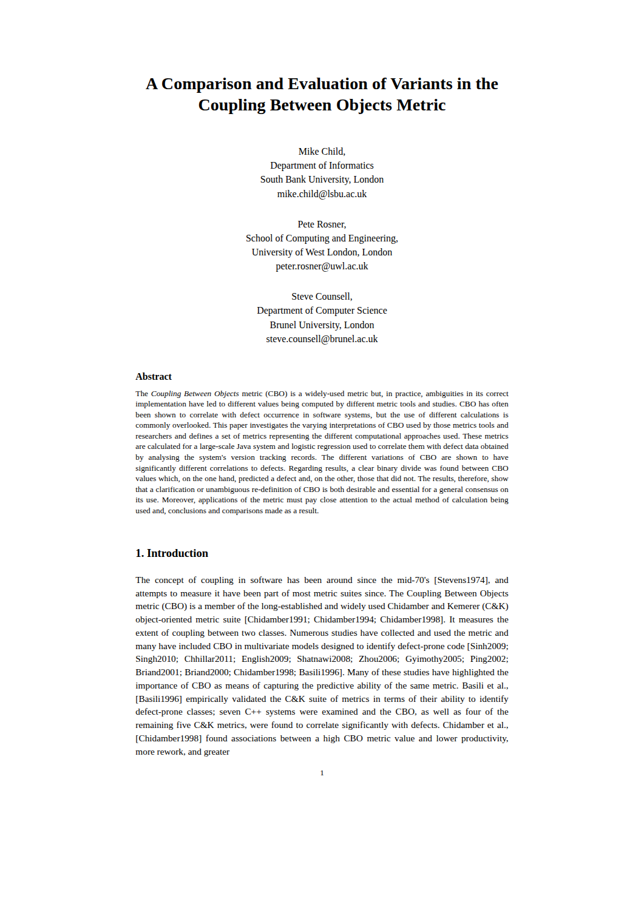A Comparison and Evaluation of Variants in the
Coupling Between Objects Metric
Mike Child,
Department of Informatics
South Bank University, London
mike.child@lsbu.ac.uk
Pete Rosner,
School of Computing and Engineering,
University of West London, London
peter.rosner@uwl.ac.uk
Steve Counsell,
Department of Computer Science
Brunel University, London
steve.counsell@brunel.ac.uk
Abstract
The Coupling Between Objects metric (CBO) is a widely-used metric but, in practice, ambiguities in its correct implementation have led to different values being computed by different metric tools and studies. CBO has often been shown to correlate with defect occurrence in software systems, but the use of different calculations is commonly overlooked. This paper investigates the varying interpretations of CBO used by those metrics tools and researchers and defines a set of metrics representing the different computational approaches used. These metrics are calculated for a large-scale Java system and logistic regression used to correlate them with defect data obtained by analysing the system's version tracking records. The different variations of CBO are shown to have significantly different correlations to defects. Regarding results, a clear binary divide was found between CBO values which, on the one hand, predicted a defect and, on the other, those that did not. The results, therefore, show that a clarification or unambiguous re-definition of CBO is both desirable and essential for a general consensus on its use. Moreover, applications of the metric must pay close attention to the actual method of calculation being used and, conclusions and comparisons made as a result.
1. Introduction
The concept of coupling in software has been around since the mid-70's [Stevens1974], and attempts to measure it have been part of most metric suites since. The Coupling Between Objects metric (CBO) is a member of the long-established and widely used Chidamber and Kemerer (C&K) object-oriented metric suite [Chidamber1991; Chidamber1994; Chidamber1998]. It measures the extent of coupling between two classes. Numerous studies have collected and used the metric and many have included CBO in multivariate models designed to identify defect-prone code [Sinh2009; Singh2010; Chhillar2011; English2009; Shatnawi2008; Zhou2006; Gyimothy2005; Ping2002; Briand2001; Briand2000; Chidamber1998; Basili1996]. Many of these studies have highlighted the importance of CBO as means of capturing the predictive ability of the same metric. Basili et al., [Basili1996] empirically validated the C&K suite of metrics in terms of their ability to identify defect-prone classes; seven C++ systems were examined and the CBO, as well as four of the remaining five C&K metrics, were found to correlate significantly with defects. Chidamber et al., [Chidamber1998] found associations between a high CBO metric value and lower productivity, more rework, and greater
1